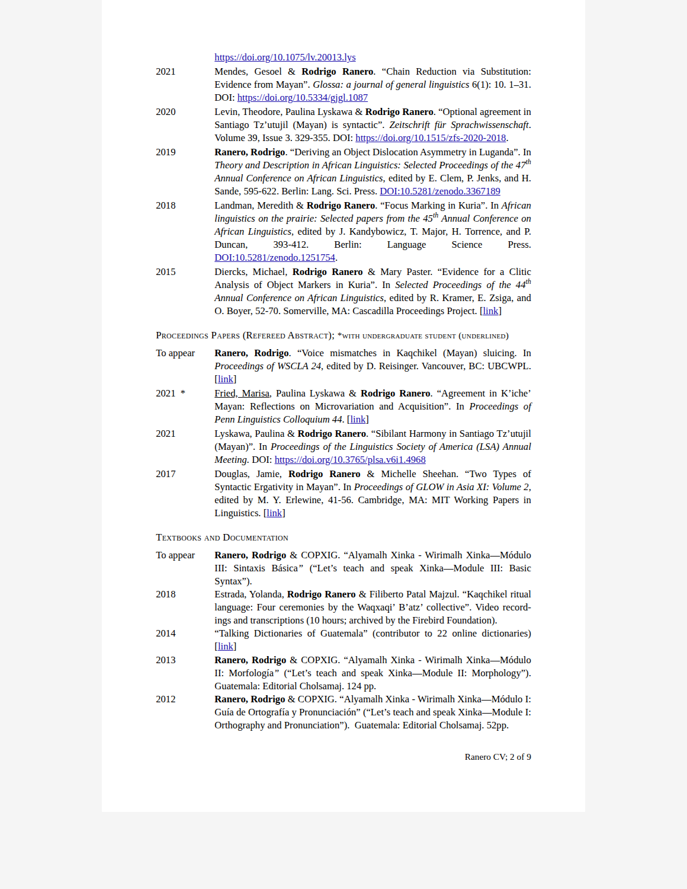https://doi.org/10.1075/lv.20013.lys
2021 Mendes, Gesoel & Rodrigo Ranero. “Chain Reduction via Substitution: Evidence from Mayan”. Glossa: a journal of general linguistics 6(1): 10. 1–31. DOI: https://doi.org/10.5334/gjgl.1087
2020 Levin, Theodore, Paulina Lyskawa & Rodrigo Ranero. “Optional agreement in Santiago Tz’utujil (Mayan) is syntactic”. Zeitschrift für Sprachwissenschaft. Volume 39, Issue 3. 329-355. DOI: https://doi.org/10.1515/zfs-2020-2018.
2019 Ranero, Rodrigo. “Deriving an Object Dislocation Asymmetry in Luganda”. In Theory and Description in African Linguistics: Selected Proceedings of the 47th Annual Conference on African Linguistics, edited by E. Clem, P. Jenks, and H. Sande, 595-622. Berlin: Lang. Sci. Press. DOI:10.5281/zenodo.3367189
2018 Landman, Meredith & Rodrigo Ranero. “Focus Marking in Kuria”. In African linguistics on the prairie: Selected papers from the 45th Annual Conference on African Linguistics, edited by J. Kandybowicz, T. Major, H. Torrence, and P. Duncan, 393-412. Berlin: Language Science Press. DOI:10.5281/zenodo.1251754.
2015 Diercks, Michael, Rodrigo Ranero & Mary Paster. “Evidence for a Clitic Analysis of Object Markers in Kuria”. In Selected Proceedings of the 44th Annual Conference on African Linguistics, edited by R. Kramer, E. Zsiga, and O. Boyer, 52-70. Somerville, MA: Cascadilla Proceedings Project. [link]
Proceedings Papers (Refereed Abstract); *with undergraduate student (underlined)
To appear Ranero, Rodrigo. “Voice mismatches in Kaqchikel (Mayan) sluicing. In Proceedings of WSCLA 24, edited by D. Reisinger. Vancouver, BC: UBCWPL. [link]
2021 * Fried, Marisa, Paulina Lyskawa & Rodrigo Ranero. “Agreement in K’iche’ Mayan: Reflections on Microvariation and Acquisition”. In Proceedings of Penn Linguistics Colloquium 44. [link]
2021 Lyskawa, Paulina & Rodrigo Ranero. “Sibilant Harmony in Santiago Tz’utujil (Mayan)”. In Proceedings of the Linguistics Society of America (LSA) Annual Meeting. DOI: https://doi.org/10.3765/plsa.v6i1.4968
2017 Douglas, Jamie, Rodrigo Ranero & Michelle Sheehan. “Two Types of Syntactic Ergativity in Mayan”. In Proceedings of GLOW in Asia XI: Volume 2, edited by M. Y. Erlewine, 41-56. Cambridge, MA: MIT Working Papers in Linguistics. [link]
Textbooks and Documentation
To appear Ranero, Rodrigo & COPXIG. “Alyamalh Xinka - Wirimalh Xinka—Módulo III: Sintaxis Básica” (“Let’s teach and speak Xinka—Module III: Basic Syntax”).
2018 Estrada, Yolanda, Rodrigo Ranero & Filiberto Patal Majzul. “Kaqchikel ritual language: Four ceremonies by the Waqxaqi’ B’atz’ collective”. Video recordings and transcriptions (10 hours; archived by the Firebird Foundation).
2014 “Talking Dictionaries of Guatemala” (contributor to 22 online dictionaries) [link]
2013 Ranero, Rodrigo & COPXIG. “Alyamalh Xinka - Wirimalh Xinka—Módulo II: Morfología” (“Let’s teach and speak Xinka—Module II: Morphology”). Guatemala: Editorial Cholsamaj. 124 pp.
2012 Ranero, Rodrigo & COPXIG. “Alyamalh Xinka - Wirimalh Xinka—Módulo I: Guía de Ortografía y Pronunciación” (“Let’s teach and speak Xinka—Module I: Orthography and Pronunciation”). Guatemala: Editorial Cholsamaj. 52pp.
Ranero CV; 2 of 9